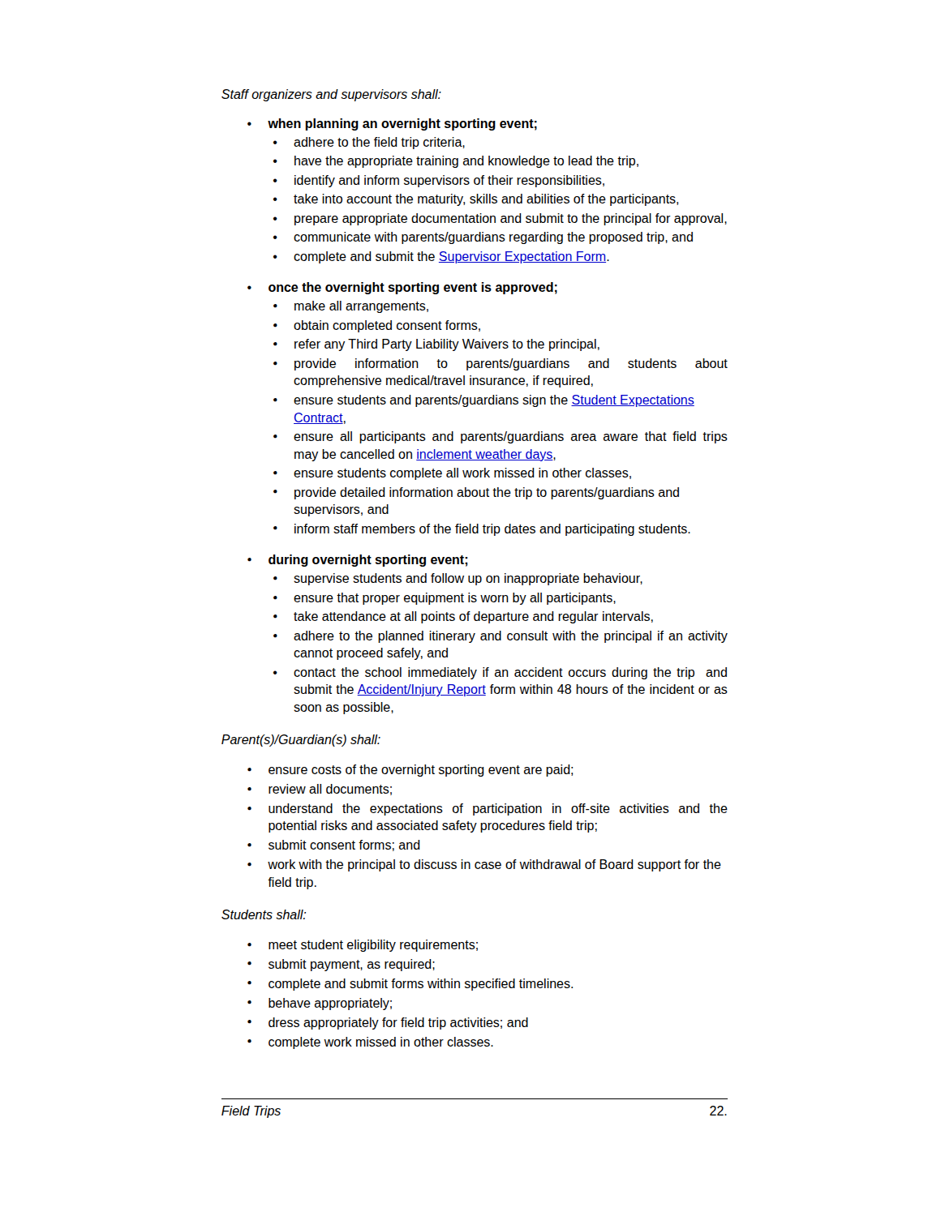Staff organizers and supervisors shall:
when planning an overnight sporting event;
adhere to the field trip criteria,
have the appropriate training and knowledge to lead the trip,
identify and inform supervisors of their responsibilities,
take into account the maturity, skills and abilities of the participants,
prepare appropriate documentation and submit to the principal for approval,
communicate with parents/guardians regarding the proposed trip, and
complete and submit the Supervisor Expectation Form.
once the overnight sporting event is approved;
make all arrangements,
obtain completed consent forms,
refer any Third Party Liability Waivers to the principal,
provide information to parents/guardians and students about comprehensive medical/travel insurance, if required,
ensure students and parents/guardians sign the Student Expectations Contract,
ensure all participants and parents/guardians area aware that field trips may be cancelled on inclement weather days,
ensure students complete all work missed in other classes,
provide detailed information about the trip to parents/guardians and supervisors, and
inform staff members of the field trip dates and participating students.
during overnight sporting event;
supervise students and follow up on inappropriate behaviour,
ensure that proper equipment is worn by all participants,
take attendance at all points of departure and regular intervals,
adhere to the planned itinerary and consult with the principal if an activity cannot proceed safely, and
contact the school immediately if an accident occurs during the trip and submit the Accident/Injury Report form within 48 hours of the incident or as soon as possible,
Parent(s)/Guardian(s) shall:
ensure costs of the overnight sporting event are paid;
review all documents;
understand the expectations of participation in off-site activities and the potential risks and associated safety procedures field trip;
submit consent forms; and
work with the principal to discuss in case of withdrawal of Board support for the field trip.
Students shall:
meet student eligibility requirements;
submit payment, as required;
complete and submit forms within specified timelines.
behave appropriately;
dress appropriately for field trip activities; and
complete work missed in other classes.
Field Trips 22.